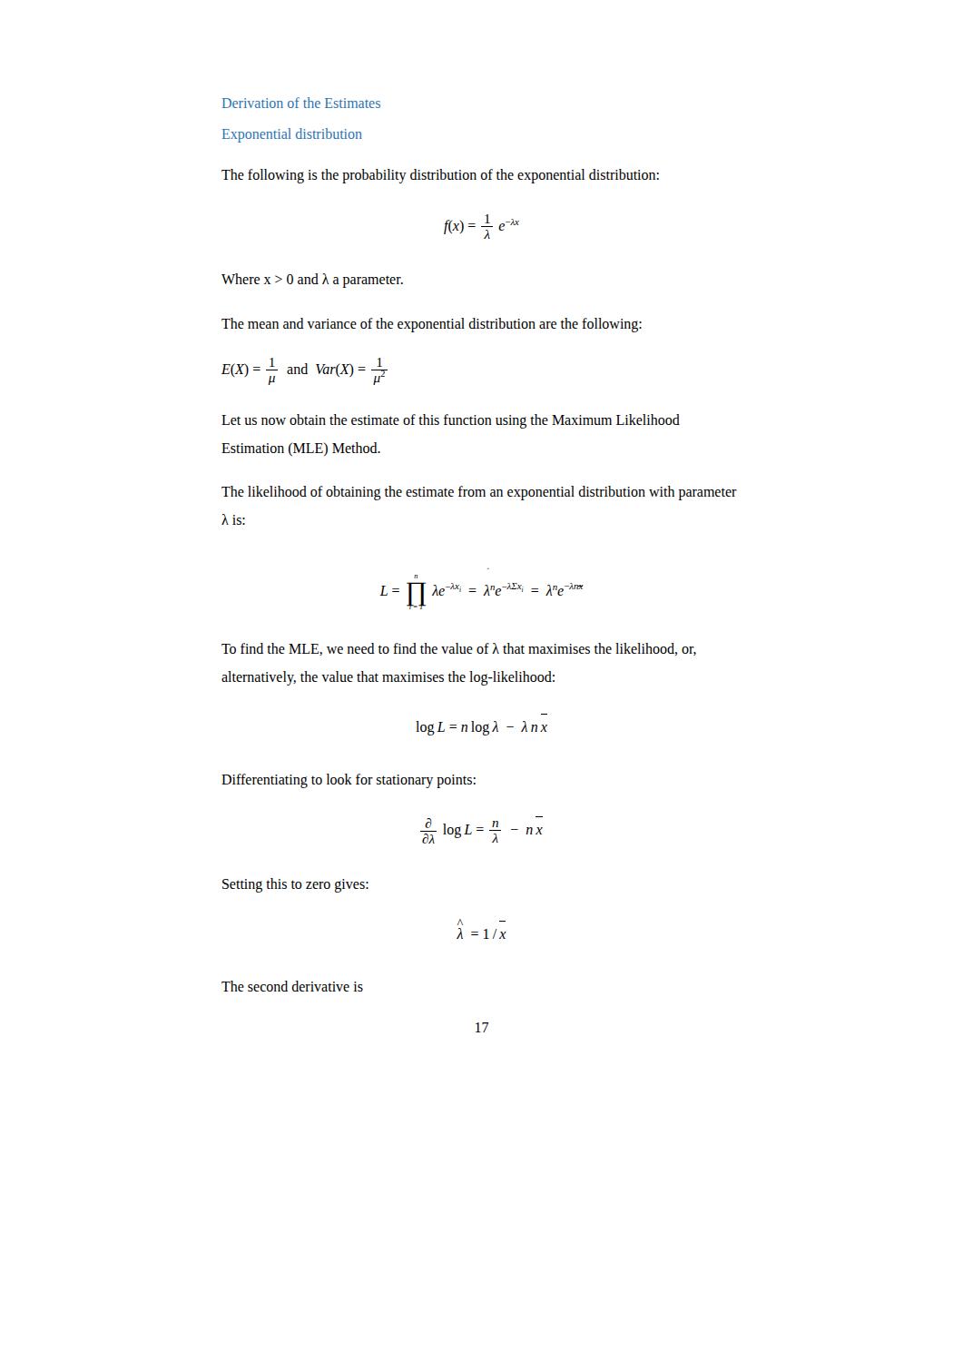Derivation of the Estimates
Exponential distribution
The following is the probability distribution of the exponential distribution:
f(x) = 1 λ e−λx
Where x > 0 and λ a parameter.
The mean and variance of the exponential distribution are the following:
E(X) = 1 μ and Var(X) = 1 μ2
Let us now obtain the estimate of this function using the Maximum Likelihood Estimation (MLE) Method.
The likelihood of obtaining the estimate from an exponential distribution with parameter λ is:
. L = n ∏ i = 1 λe−λxi = λne−λΣxi = λne−λn x
To find the MLE, we need to find the value of λ that maximises the likelihood, or, alternatively, the value that maximises the log-likelihood:
log L = n log λ − λ n x
Differentiating to look for stationary points:
∂ ∂λ log L = nλ − n x
Setting this to zero gives:
λ = 1 / x
The second derivative is
17